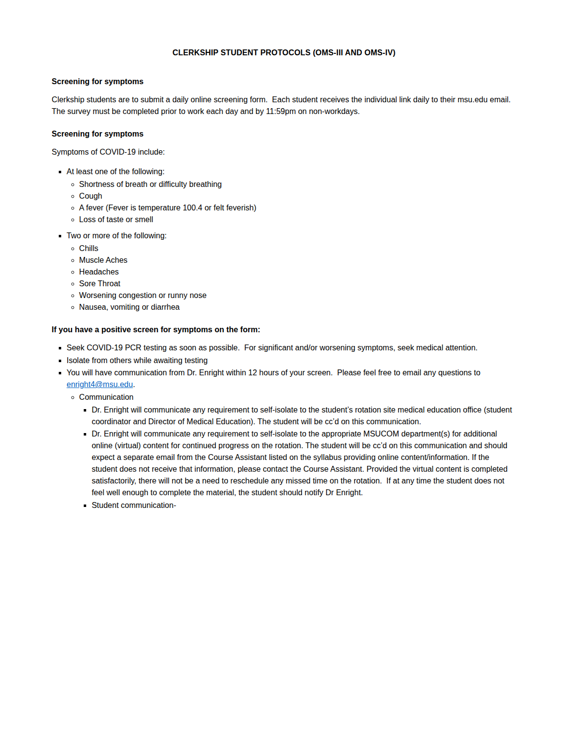CLERKSHIP STUDENT PROTOCOLS (OMS-III AND OMS-IV)
Screening for symptoms
Clerkship students are to submit a daily online screening form. Each student receives the individual link daily to their msu.edu email. The survey must be completed prior to work each day and by 11:59pm on non-workdays.
Screening for symptoms
Symptoms of COVID-19 include:
At least one of the following:
Shortness of breath or difficulty breathing
Cough
A fever (Fever is temperature 100.4 or felt feverish)
Loss of taste or smell
Two or more of the following:
Chills
Muscle Aches
Headaches
Sore Throat
Worsening congestion or runny nose
Nausea, vomiting or diarrhea
If you have a positive screen for symptoms on the form:
Seek COVID-19 PCR testing as soon as possible. For significant and/or worsening symptoms, seek medical attention.
Isolate from others while awaiting testing
You will have communication from Dr. Enright within 12 hours of your screen. Please feel free to email any questions to enright4@msu.edu.
Communication
Dr. Enright will communicate any requirement to self-isolate to the student’s rotation site medical education office (student coordinator and Director of Medical Education). The student will be cc’d on this communication.
Dr. Enright will communicate any requirement to self-isolate to the appropriate MSUCOM department(s) for additional online (virtual) content for continued progress on the rotation. The student will be cc’d on this communication and should expect a separate email from the Course Assistant listed on the syllabus providing online content/information. If the student does not receive that information, please contact the Course Assistant. Provided the virtual content is completed satisfactorily, there will not be a need to reschedule any missed time on the rotation. If at any time the student does not feel well enough to complete the material, the student should notify Dr Enright.
Student communication-